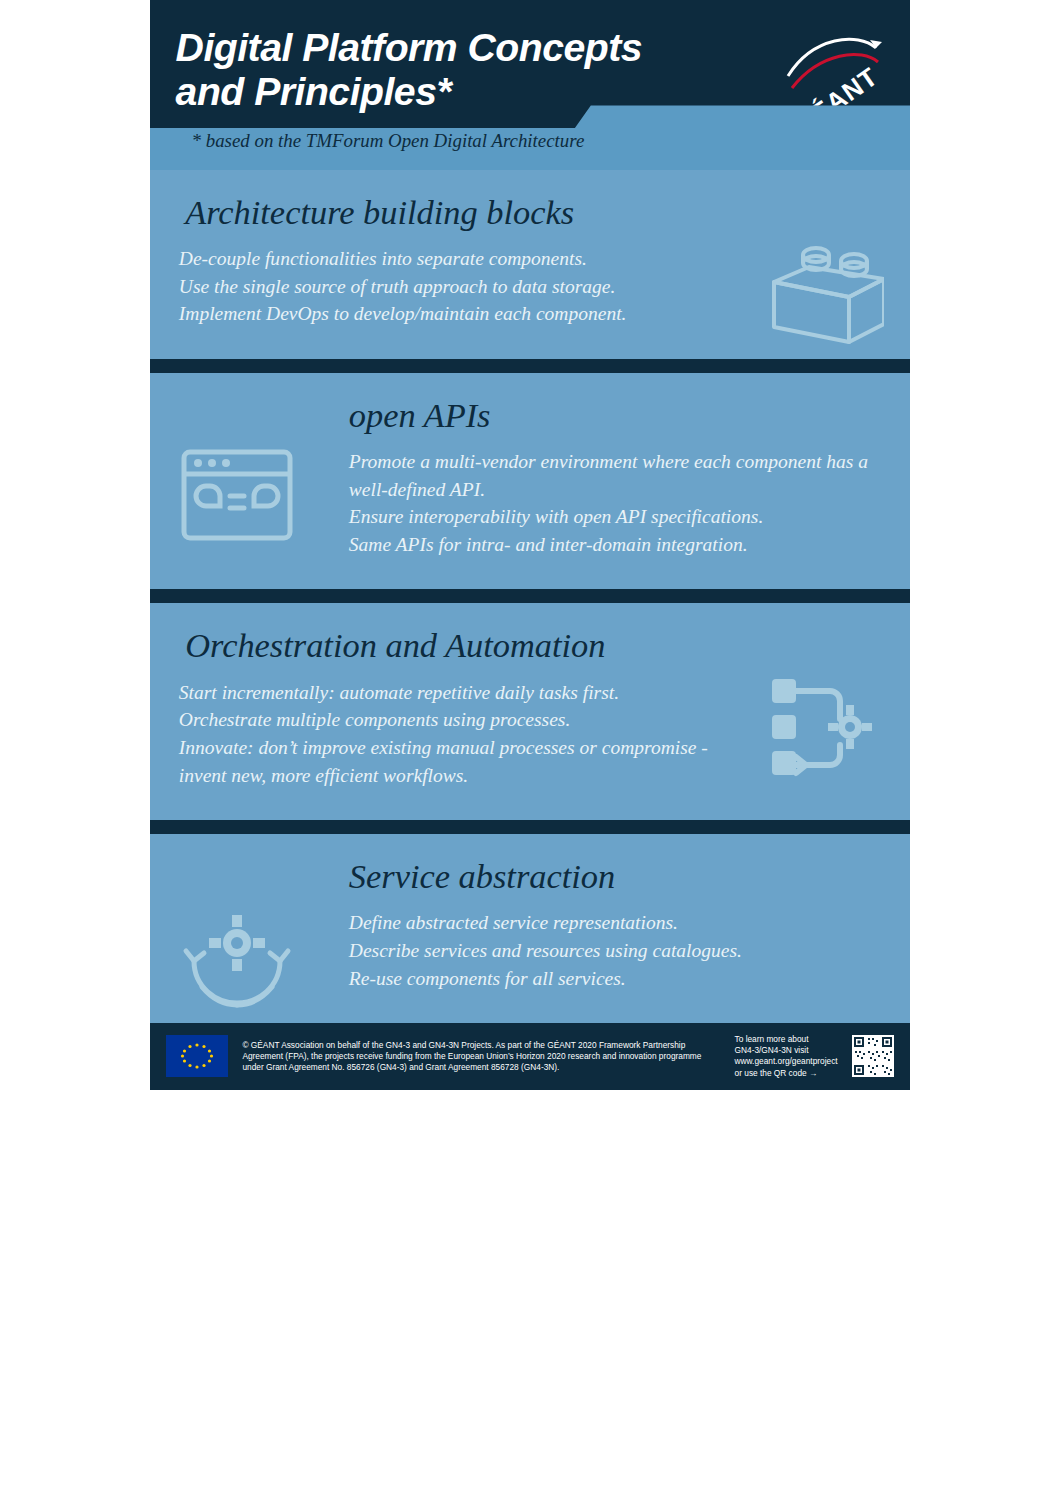Digital Platform Concepts
and Principles*
GÉANT
* based on the TMForum Open Digital Architecture
Architecture building blocks
De-couple functionalities into separate components.
Use the single source of truth approach to data storage.
Implement DevOps to develop/maintain each component.
open APIs
Promote a multi-vendor environment where each component has a well-defined API.
Ensure interoperability with open API specifications.
Same APIs for intra- and inter-domain integration.
Orchestration and Automation
Start incrementally: automate repetitive daily tasks first.
Orchestrate multiple components using processes.
Innovate: don’t improve existing manual processes or compromise - invent new, more efficient workflows.
Service abstraction
Define abstracted service representations.
Describe services and resources using catalogues.
Re-use components for all services.
© GÉANT Association on behalf of the GN4-3 and GN4-3N Projects. As part of the GÉANT 2020 Framework Partnership Agreement (FPA), the projects receive funding from the European Union’s Horizon 2020 research and innovation programme under Grant Agreement No. 856726 (GN4-3) and Grant Agreement 856728 (GN4-3N).
To learn more about
GN4-3/GN4-3N visit
www.geant.org/geantproject
or use the QR code →